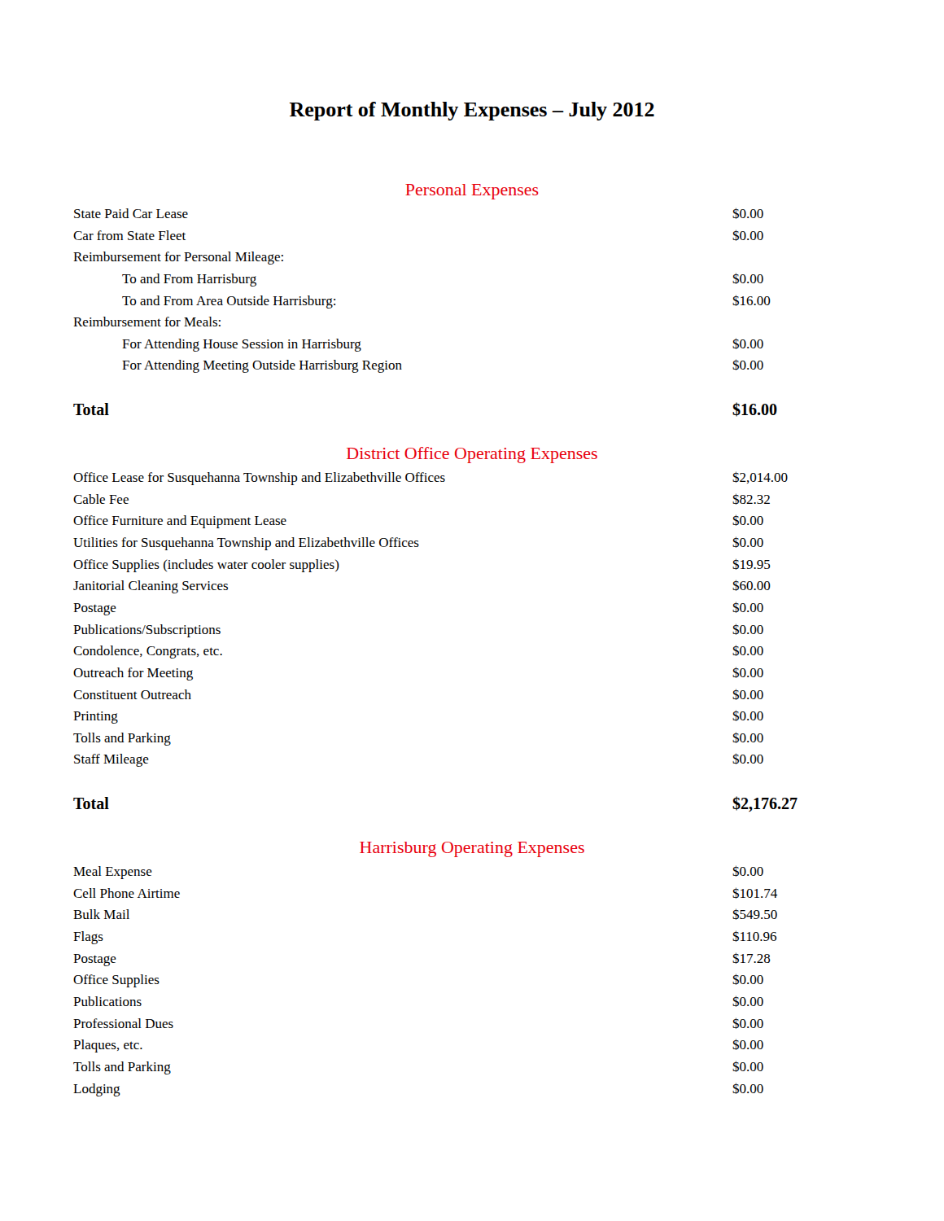Report of Monthly Expenses – July 2012
Personal Expenses
| State Paid Car Lease | $0.00 |
| Car from State Fleet | $0.00 |
| Reimbursement for Personal Mileage: | |
| To and From Harrisburg | $0.00 |
| To and From Area Outside Harrisburg: | $16.00 |
| Reimbursement for Meals: | |
| For Attending House Session in Harrisburg | $0.00 |
| For Attending Meeting Outside Harrisburg Region | $0.00 |
| Total | $16.00 |
District Office Operating Expenses
| Office Lease for Susquehanna Township and Elizabethville Offices | $2,014.00 |
| Cable Fee | $82.32 |
| Office Furniture and Equipment Lease | $0.00 |
| Utilities for Susquehanna Township and Elizabethville Offices | $0.00 |
| Office Supplies (includes water cooler supplies) | $19.95 |
| Janitorial Cleaning Services | $60.00 |
| Postage | $0.00 |
| Publications/Subscriptions | $0.00 |
| Condolence, Congrats, etc. | $0.00 |
| Outreach for Meeting | $0.00 |
| Constituent Outreach | $0.00 |
| Printing | $0.00 |
| Tolls and Parking | $0.00 |
| Staff Mileage | $0.00 |
| Total | $2,176.27 |
Harrisburg Operating Expenses
| Meal Expense | $0.00 |
| Cell Phone Airtime | $101.74 |
| Bulk Mail | $549.50 |
| Flags | $110.96 |
| Postage | $17.28 |
| Office Supplies | $0.00 |
| Publications | $0.00 |
| Professional Dues | $0.00 |
| Plaques, etc. | $0.00 |
| Tolls and Parking | $0.00 |
| Lodging | $0.00 |